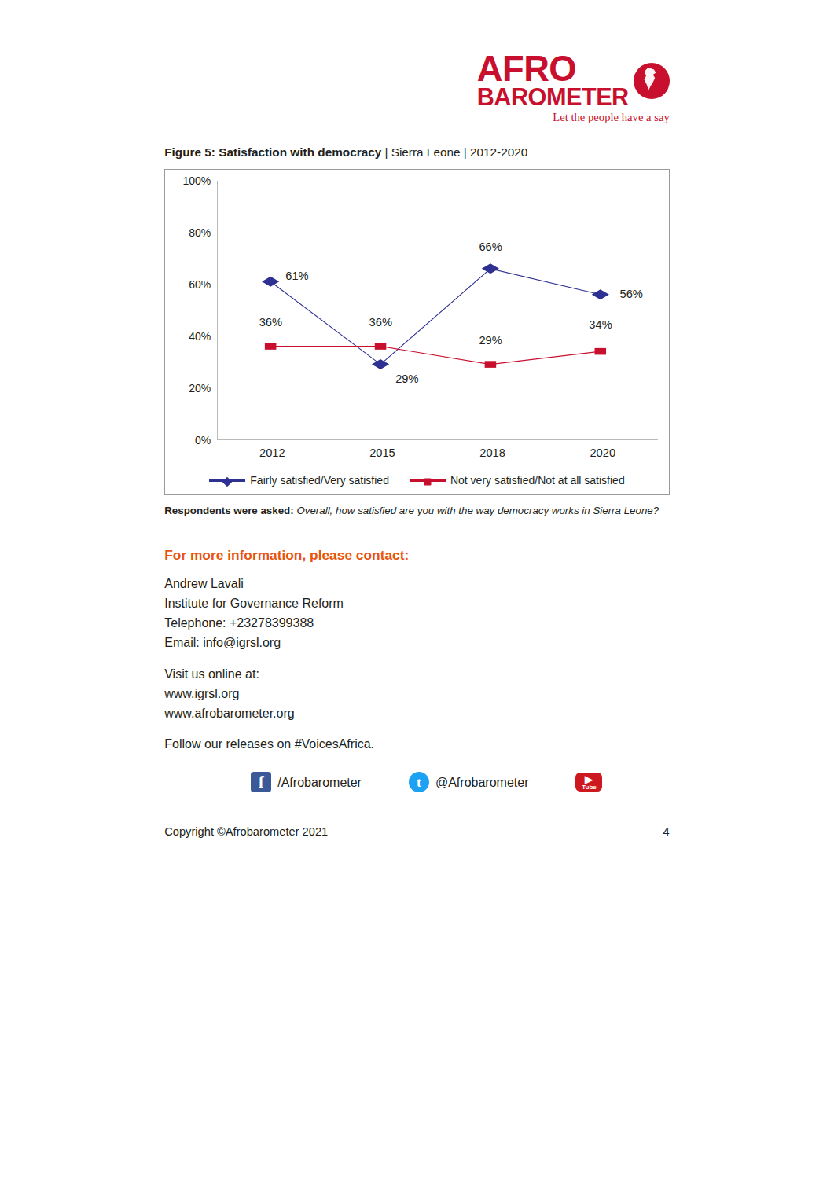AFRO
BAROMETER
Let the people have a say
Figure 5: Satisfaction with democracy | Sierra Leone | 2012-2020
100% 80% 60% 40% 20% 0%
Blue line: 61, 29, 66, 56 (y = 100 - value) 61% 29% 66% 56% 36% 36% 29% 34%
2012 2015 2018 2020
Fairly satisfied/Very satisfied
Not very satisfied/Not at all satisfied
Respondents were asked: Overall, how satisfied are you with the way democracy works in Sierra Leone?
For more information, please contact:
Andrew Lavali
Institute for Governance Reform
Telephone: +23278399388
Email: info@igrsl.org
Visit us online at:
www.igrsl.org
www.afrobarometer.org
Follow our releases on #VoicesAfrica.
f/Afrobarometer
t@Afrobarometer
▶Tube
Copyright ©Afrobarometer 2021 4